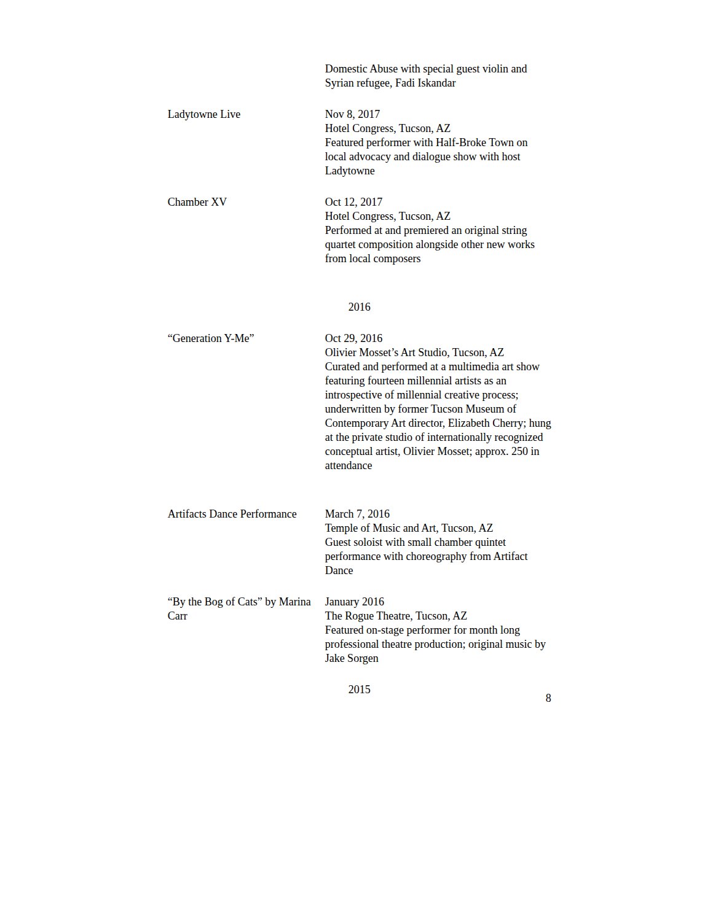| | Domestic Abuse with special guest violin and Syrian refugee, Fadi Iskandar |
| Ladytowne Live | Nov 8, 2017 Hotel Congress, Tucson, AZ Featured performer with Half-Broke Town on local advocacy and dialogue show with host Ladytowne |
| Chamber XV | Oct 12, 2017 Hotel Congress, Tucson, AZ Performed at and premiered an original string quartet composition alongside other new works from local composers |
| 2016 |
| “Generation Y-Me” | Oct 29, 2016 Olivier Mosset’s Art Studio, Tucson, AZ Curated and performed at a multimedia art show featuring fourteen millennial artists as an introspective of millennial creative process; underwritten by former Tucson Museum of Contemporary Art director, Elizabeth Cherry; hung at the private studio of internationally recognized conceptual artist, Olivier Mosset; approx. 250 in attendance |
| Artifacts Dance Performance | March 7, 2016 Temple of Music and Art, Tucson, AZ Guest soloist with small chamber quintet performance with choreography from Artifact Dance |
| “By the Bog of Cats” by Marina Carr | January 2016 The Rogue Theatre, Tucson, AZ Featured on-stage performer for month long professional theatre production; original music by Jake Sorgen |
| 2015 |
8